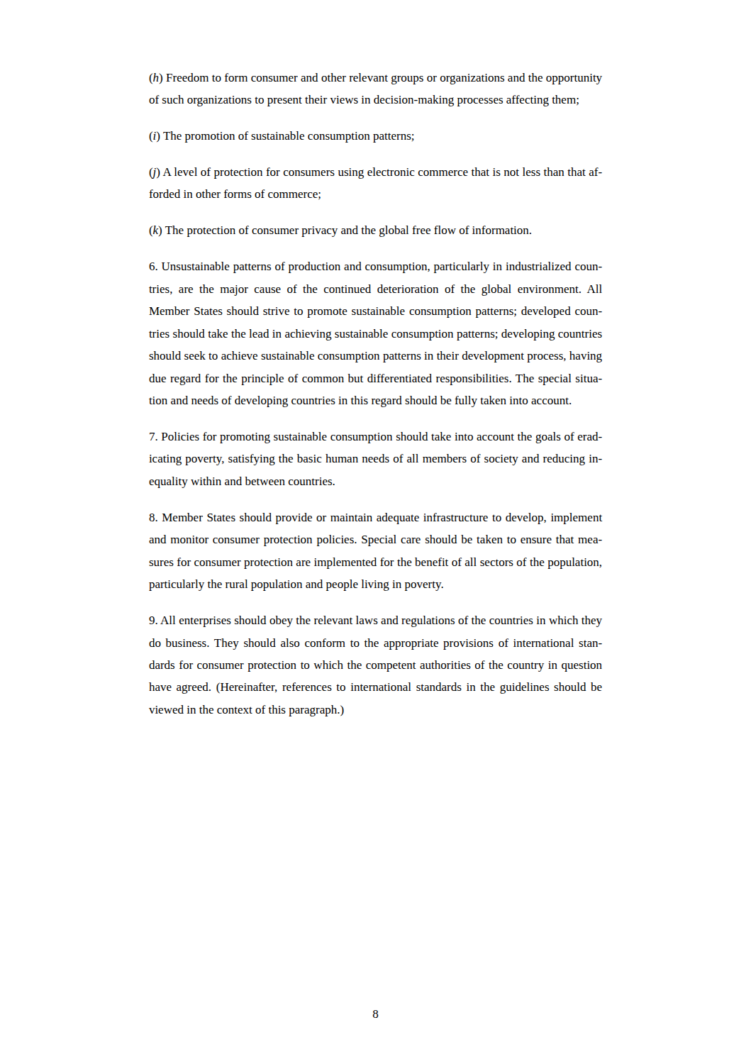(h) Freedom to form consumer and other relevant groups or organizations and the opportunity of such organizations to present their views in decision-making processes affecting them;
(i) The promotion of sustainable consumption patterns;
(j) A level of protection for consumers using electronic commerce that is not less than that afforded in other forms of commerce;
(k) The protection of consumer privacy and the global free flow of information.
6. Unsustainable patterns of production and consumption, particularly in industrialized countries, are the major cause of the continued deterioration of the global environment. All Member States should strive to promote sustainable consumption patterns; developed countries should take the lead in achieving sustainable consumption patterns; developing countries should seek to achieve sustainable consumption patterns in their development process, having due regard for the principle of common but differentiated responsibilities. The special situation and needs of developing countries in this regard should be fully taken into account.
7. Policies for promoting sustainable consumption should take into account the goals of eradicating poverty, satisfying the basic human needs of all members of society and reducing inequality within and between countries.
8. Member States should provide or maintain adequate infrastructure to develop, implement and monitor consumer protection policies. Special care should be taken to ensure that measures for consumer protection are implemented for the benefit of all sectors of the population, particularly the rural population and people living in poverty.
9. All enterprises should obey the relevant laws and regulations of the countries in which they do business. They should also conform to the appropriate provisions of international standards for consumer protection to which the competent authorities of the country in question have agreed. (Hereinafter, references to international standards in the guidelines should be viewed in the context of this paragraph.)
8